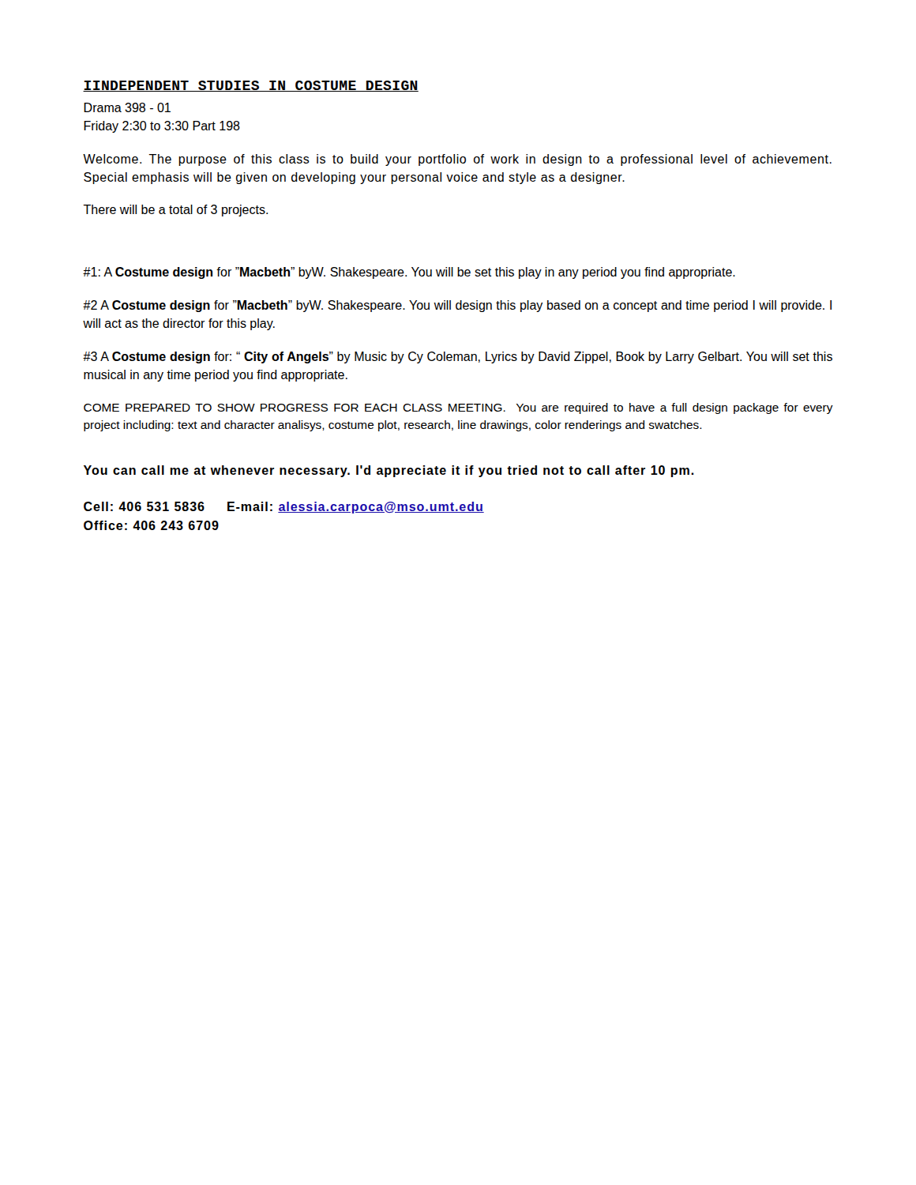IINDEPENDENT STUDIES IN COSTUME DESIGN
Drama 398 - 01
Friday 2:30 to 3:30 Part 198
Welcome. The purpose of this class is to build your portfolio of work in design to a professional level of achievement. Special emphasis will be given on developing your personal voice and style as a designer.
There will be a total of 3 projects.
#1: A Costume design for ”Macbeth” byW. Shakespeare. You will be set this play in any period you find appropriate.
#2 A Costume design for ”Macbeth” byW. Shakespeare. You will design this play based on a concept and time period I will provide. I will act as the director for this play.
#3 A Costume design for: “ City of Angels” by Music by Cy Coleman, Lyrics by David Zippel, Book by Larry Gelbart. You will set this musical in any time period you find appropriate.
COME PREPARED TO SHOW PROGRESS FOR EACH CLASS MEETING. You are required to have a full design package for every project including: text and character analisys, costume plot, research, line drawings, color renderings and swatches.
You can call me at whenever necessary. I'd appreciate it if you tried not to call after 10 pm.
Cell: 406 531 5836 E-mail: alessia.carpoca@mso.umt.edu
Office: 406 243 6709